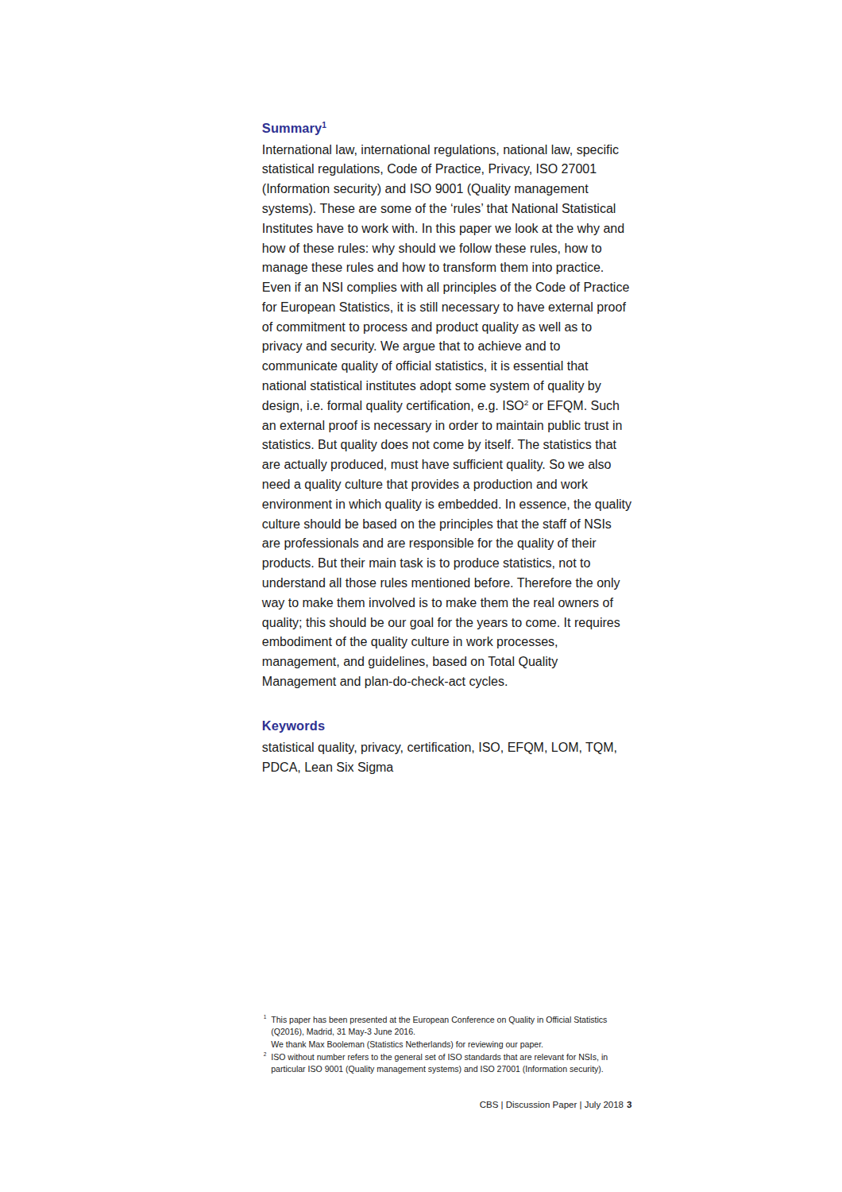Summary1
International law, international regulations, national law, specific statistical regulations, Code of Practice, Privacy, ISO 27001 (Information security) and ISO 9001 (Quality management systems). These are some of the ‘rules’ that National Statistical Institutes have to work with. In this paper we look at the why and how of these rules: why should we follow these rules, how to manage these rules and how to transform them into practice. Even if an NSI complies with all principles of the Code of Practice for European Statistics, it is still necessary to have external proof of commitment to process and product quality as well as to privacy and security. We argue that to achieve and to communicate quality of official statistics, it is essential that national statistical institutes adopt some system of quality by design, i.e. formal quality certification, e.g. ISO2 or EFQM. Such an external proof is necessary in order to maintain public trust in statistics. But quality does not come by itself. The statistics that are actually produced, must have sufficient quality. So we also need a quality culture that provides a production and work environment in which quality is embedded. In essence, the quality culture should be based on the principles that the staff of NSIs are professionals and are responsible for the quality of their products. But their main task is to produce statistics, not to understand all those rules mentioned before. Therefore the only way to make them involved is to make them the real owners of quality; this should be our goal for the years to come. It requires embodiment of the quality culture in work processes, management, and guidelines, based on Total Quality Management and plan-do-check-act cycles.
Keywords
statistical quality, privacy, certification, ISO, EFQM, LOM, TQM, PDCA, Lean Six Sigma
1
This paper has been presented at the European Conference on Quality in Official Statistics (Q2016), Madrid, 31 May-3 June 2016. We thank Max Booleman (Statistics Netherlands) for reviewing our paper.
2
ISO without number refers to the general set of ISO standards that are relevant for NSIs, in particular ISO 9001 (Quality management systems) and ISO 27001 (Information security).
CBS | Discussion Paper | July 20183